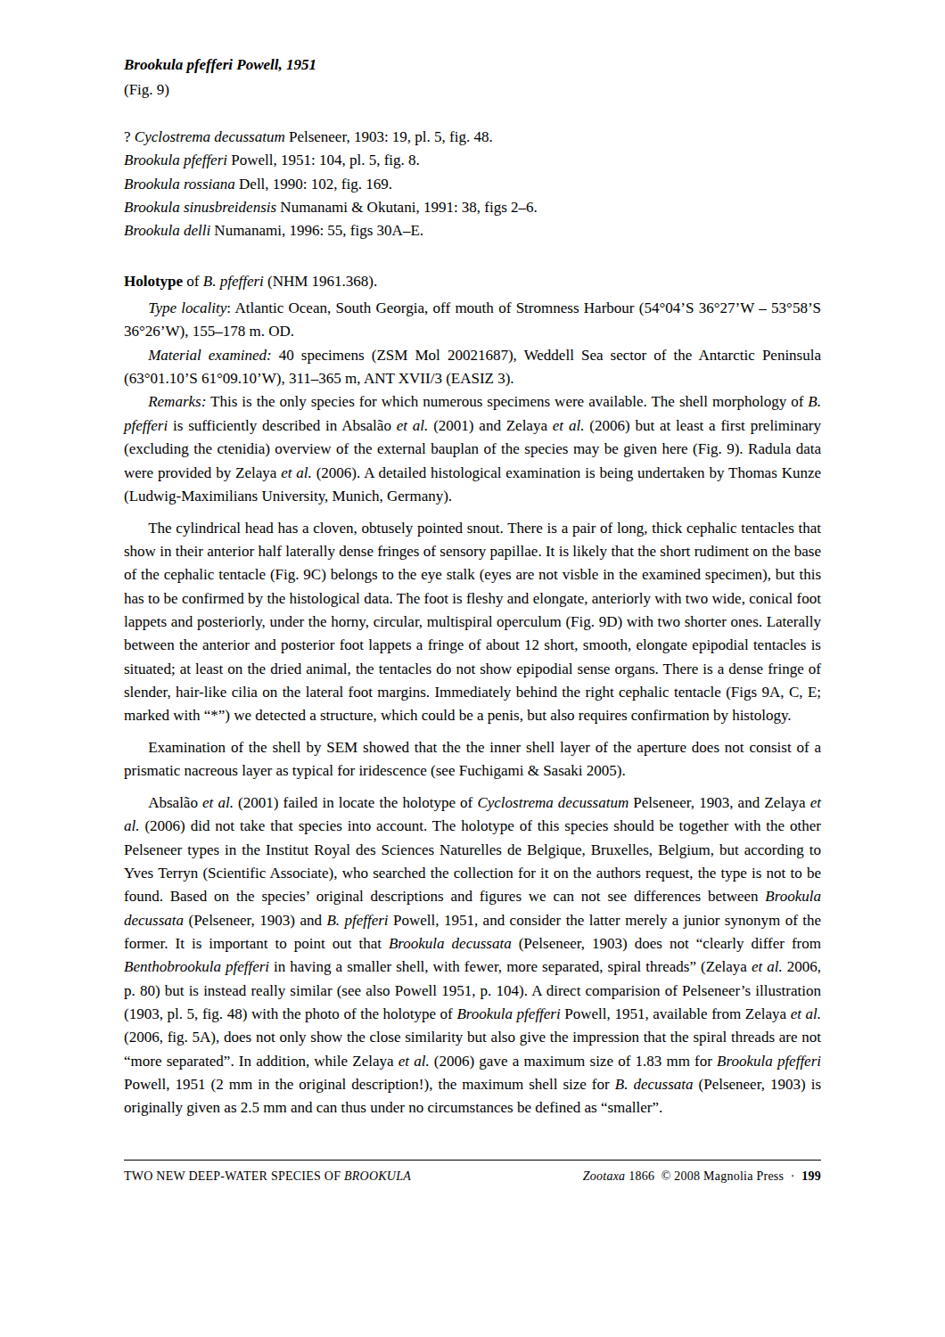Brookula pfefferi Powell, 1951
(Fig. 9)
? Cyclostrema decussatum Pelseneer, 1903: 19, pl. 5, fig. 48.
Brookula pfefferi Powell, 1951: 104, pl. 5, fig. 8.
Brookula rossiana Dell, 1990: 102, fig. 169.
Brookula sinusbreidensis Numanami & Okutani, 1991: 38, figs 2–6.
Brookula delli Numanami, 1996: 55, figs 30A–E.
Holotype of B. pfefferi (NHM 1961.368).
Type locality: Atlantic Ocean, South Georgia, off mouth of Stromness Harbour (54°04’S 36°27’W – 53°58’S 36°26’W), 155–178 m. OD.
Material examined: 40 specimens (ZSM Mol 20021687), Weddell Sea sector of the Antarctic Peninsula (63°01.10’S 61°09.10’W), 311–365 m, ANT XVII/3 (EASIZ 3).
Remarks: This is the only species for which numerous specimens were available. The shell morphology of B. pfefferi is sufficiently described in Absalão et al. (2001) and Zelaya et al. (2006) but at least a first preliminary (excluding the ctenidia) overview of the external bauplan of the species may be given here (Fig. 9). Radula data were provided by Zelaya et al. (2006). A detailed histological examination is being undertaken by Thomas Kunze (Ludwig-Maximilians University, Munich, Germany).
The cylindrical head has a cloven, obtusely pointed snout. There is a pair of long, thick cephalic tentacles that show in their anterior half laterally dense fringes of sensory papillae. It is likely that the short rudiment on the base of the cephalic tentacle (Fig. 9C) belongs to the eye stalk (eyes are not visble in the examined specimen), but this has to be confirmed by the histological data. The foot is fleshy and elongate, anteriorly with two wide, conical foot lappets and posteriorly, under the horny, circular, multispiral operculum (Fig. 9D) with two shorter ones. Laterally between the anterior and posterior foot lappets a fringe of about 12 short, smooth, elongate epipodial tentacles is situated; at least on the dried animal, the tentacles do not show epipodial sense organs. There is a dense fringe of slender, hair-like cilia on the lateral foot margins. Immediately behind the right cephalic tentacle (Figs 9A, C, E; marked with “*”) we detected a structure, which could be a penis, but also requires confirmation by histology.
Examination of the shell by SEM showed that the the inner shell layer of the aperture does not consist of a prismatic nacreous layer as typical for iridescence (see Fuchigami & Sasaki 2005).
Absalão et al. (2001) failed in locate the holotype of Cyclostrema decussatum Pelseneer, 1903, and Zelaya et al. (2006) did not take that species into account. The holotype of this species should be together with the other Pelseneer types in the Institut Royal des Sciences Naturelles de Belgique, Bruxelles, Belgium, but according to Yves Terryn (Scientific Associate), who searched the collection for it on the authors request, the type is not to be found. Based on the species’ original descriptions and figures we can not see differences between Brookula decussata (Pelseneer, 1903) and B. pfefferi Powell, 1951, and consider the latter merely a junior synonym of the former. It is important to point out that Brookula decussata (Pelseneer, 1903) does not “clearly differ from Benthobrookula pfefferi in having a smaller shell, with fewer, more separated, spiral threads” (Zelaya et al. 2006, p. 80) but is instead really similar (see also Powell 1951, p. 104). A direct comparision of Pelseneer’s illustration (1903, pl. 5, fig. 48) with the photo of the holotype of Brookula pfefferi Powell, 1951, available from Zelaya et al. (2006, fig. 5A), does not only show the close similarity but also give the impression that the spiral threads are not “more separated”. In addition, while Zelaya et al. (2006) gave a maximum size of 1.83 mm for Brookula pfefferi Powell, 1951 (2 mm in the original description!), the maximum shell size for B. decussata (Pelseneer, 1903) is originally given as 2.5 mm and can thus under no circumstances be defined as “smaller”.
Two new deep-water species of Brookula Zootaxa 1866 © 2008 Magnolia Press · 199